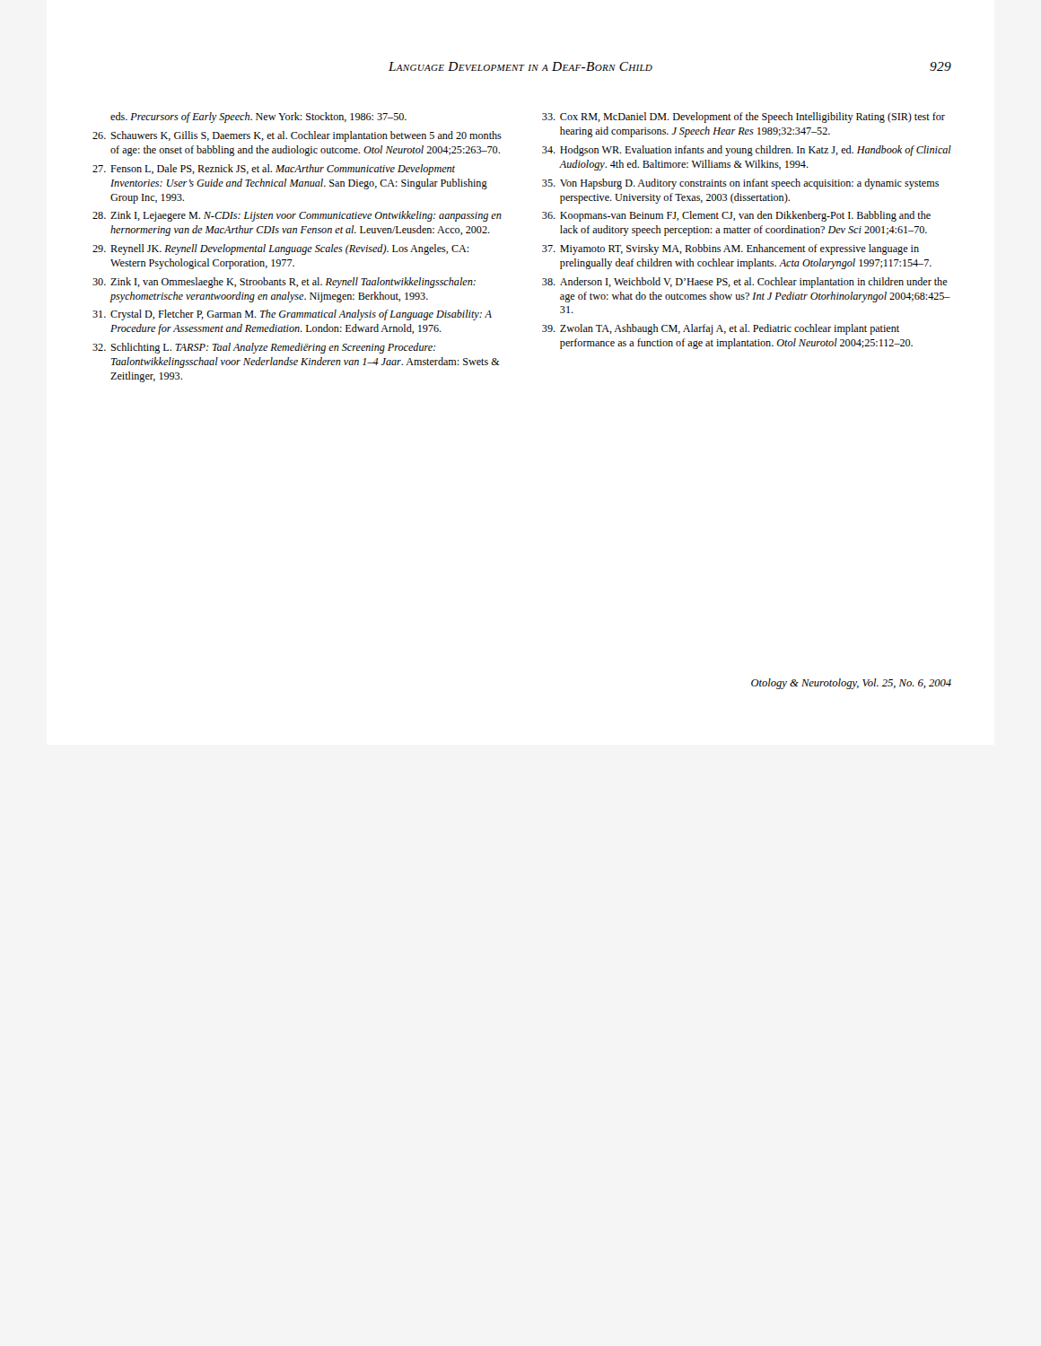Language Development in a Deaf-Born Child929
eds. Precursors of Early Speech. New York: Stockton, 1986: 37–50.
26. Schauwers K, Gillis S, Daemers K, et al. Cochlear implantation between 5 and 20 months of age: the onset of babbling and the audiologic outcome. Otol Neurotol 2004;25:263–70.
27. Fenson L, Dale PS, Reznick JS, et al. MacArthur Communicative Development Inventories: User’s Guide and Technical Manual. San Diego, CA: Singular Publishing Group Inc, 1993.
28. Zink I, Lejaegere M. N-CDIs: Lijsten voor Communicatieve Ontwikkeling: aanpassing en hernormering van de MacArthur CDIs van Fenson et al. Leuven/Leusden: Acco, 2002.
29. Reynell JK. Reynell Developmental Language Scales (Revised). Los Angeles, CA: Western Psychological Corporation, 1977.
30. Zink I, van Ommeslaeghe K, Stroobants R, et al. Reynell Taalontwikkelingsschalen: psychometrische verantwoording en analyse. Nijmegen: Berkhout, 1993.
31. Crystal D, Fletcher P, Garman M. The Grammatical Analysis of Language Disability: A Procedure for Assessment and Remediation. London: Edward Arnold, 1976.
32. Schlichting L. TARSP: Taal Analyze Remediëring en Screening Procedure: Taalontwikkelingsschaal voor Nederlandse Kinderen van 1–4 Jaar. Amsterdam: Swets & Zeitlinger, 1993.
33. Cox RM, McDaniel DM. Development of the Speech Intelligibility Rating (SIR) test for hearing aid comparisons. J Speech Hear Res 1989;32:347–52.
34. Hodgson WR. Evaluation infants and young children. In Katz J, ed. Handbook of Clinical Audiology. 4th ed. Baltimore: Williams & Wilkins, 1994.
35. Von Hapsburg D. Auditory constraints on infant speech acquisition: a dynamic systems perspective. University of Texas, 2003 (dissertation).
36. Koopmans-van Beinum FJ, Clement CJ, van den Dikkenberg-Pot I. Babbling and the lack of auditory speech perception: a matter of coordination? Dev Sci 2001;4:61–70.
37. Miyamoto RT, Svirsky MA, Robbins AM. Enhancement of expressive language in prelingually deaf children with cochlear implants. Acta Otolaryngol 1997;117:154–7.
38. Anderson I, Weichbold V, D’Haese PS, et al. Cochlear implantation in children under the age of two: what do the outcomes show us? Int J Pediatr Otorhinolaryngol 2004;68:425–31.
39. Zwolan TA, Ashbaugh CM, Alarfaj A, et al. Pediatric cochlear implant patient performance as a function of age at implantation. Otol Neurotol 2004;25:112–20.
Otology & Neurotology, Vol. 25, No. 6, 2004